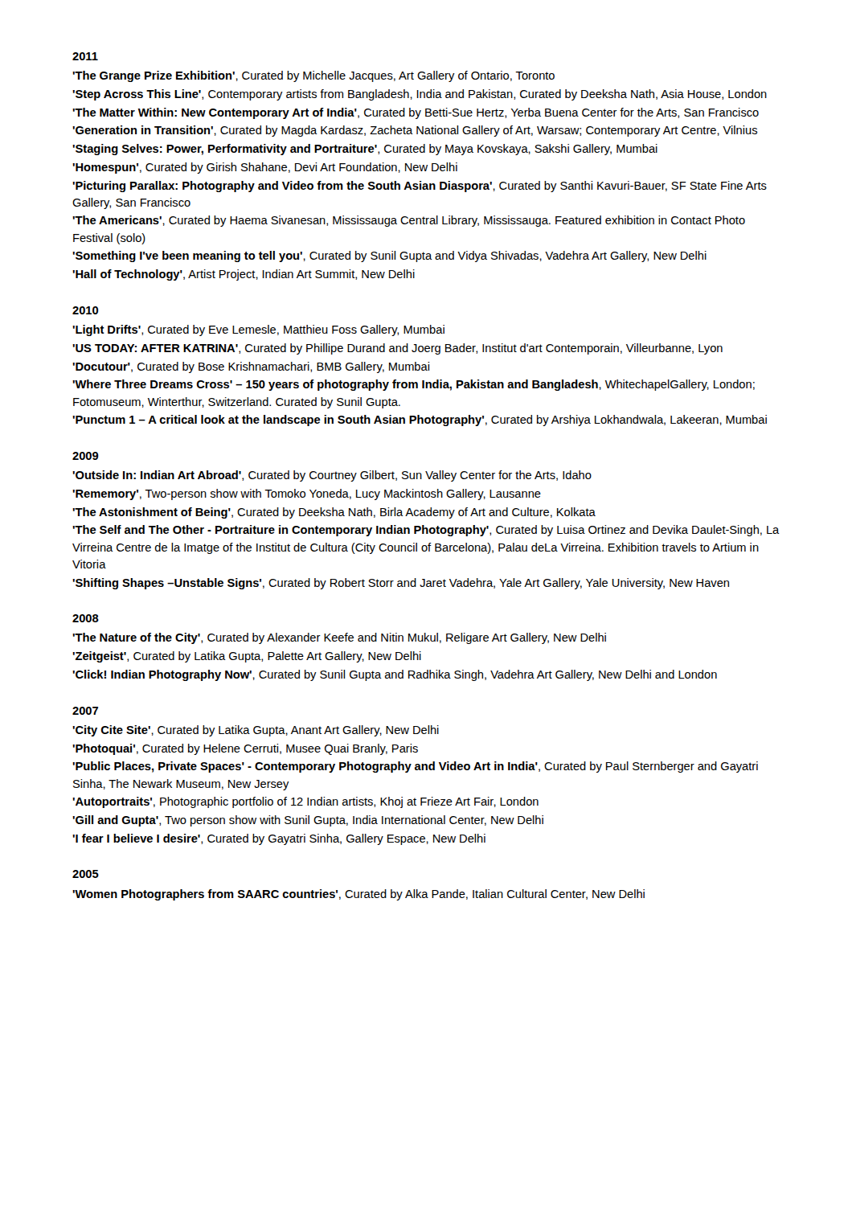2011
'The Grange Prize Exhibition', Curated by Michelle Jacques, Art Gallery of Ontario, Toronto
'Step Across This Line', Contemporary artists from Bangladesh, India and Pakistan, Curated by Deeksha Nath, Asia House, London
'The Matter Within: New Contemporary Art of India', Curated by Betti-Sue Hertz, Yerba Buena Center for the Arts, San Francisco
'Generation in Transition', Curated by Magda Kardasz, Zacheta National Gallery of Art, Warsaw; Contemporary Art Centre, Vilnius
'Staging Selves: Power, Performativity and Portraiture', Curated by Maya Kovskaya, Sakshi Gallery, Mumbai
'Homespun', Curated by Girish Shahane, Devi Art Foundation, New Delhi
'Picturing Parallax: Photography and Video from the South Asian Diaspora', Curated by Santhi Kavuri-Bauer, SF State Fine Arts Gallery, San Francisco
'The Americans', Curated by Haema Sivanesan, Mississauga Central Library, Mississauga. Featured exhibition in Contact Photo Festival (solo)
'Something I've been meaning to tell you', Curated by Sunil Gupta and Vidya Shivadas, Vadehra Art Gallery, New Delhi
'Hall of Technology', Artist Project, Indian Art Summit, New Delhi
2010
'Light Drifts', Curated by Eve Lemesle, Matthieu Foss Gallery, Mumbai
'US TODAY: AFTER KATRINA', Curated by Phillipe Durand and Joerg Bader, Institut d'art Contemporain, Villeurbanne, Lyon
'Docutour', Curated by Bose Krishnamachari, BMB Gallery, Mumbai
'Where Three Dreams Cross' – 150 years of photography from India, Pakistan and Bangladesh, WhitechapelGallery, London; Fotomuseum, Winterthur, Switzerland. Curated by Sunil Gupta.
'Punctum 1 – A critical look at the landscape in South Asian Photography', Curated by Arshiya Lokhandwala, Lakeeran, Mumbai
2009
'Outside In: Indian Art Abroad', Curated by Courtney Gilbert, Sun Valley Center for the Arts, Idaho
'Rememory', Two-person show with Tomoko Yoneda, Lucy Mackintosh Gallery, Lausanne
'The Astonishment of Being', Curated by Deeksha Nath, Birla Academy of Art and Culture, Kolkata
'The Self and The Other - Portraiture in Contemporary Indian Photography', Curated by Luisa Ortinez and Devika Daulet-Singh, La Virreina Centre de la Imatge of the Institut de Cultura (City Council of Barcelona), Palau deLa Virreina. Exhibition travels to Artium in Vitoria
'Shifting Shapes –Unstable Signs', Curated by Robert Storr and Jaret Vadehra, Yale Art Gallery, Yale University, New Haven
2008
'The Nature of the City', Curated by Alexander Keefe and Nitin Mukul, Religare Art Gallery, New Delhi
'Zeitgeist', Curated by Latika Gupta, Palette Art Gallery, New Delhi
'Click! Indian Photography Now', Curated by Sunil Gupta and Radhika Singh, Vadehra Art Gallery, New Delhi and London
2007
'City Cite Site', Curated by Latika Gupta, Anant Art Gallery, New Delhi
'Photoquai', Curated by Helene Cerruti, Musee Quai Branly, Paris
'Public Places, Private Spaces' - Contemporary Photography and Video Art in India', Curated by Paul Sternberger and Gayatri Sinha, The Newark Museum, New Jersey
'Autoportraits', Photographic portfolio of 12 Indian artists, Khoj at Frieze Art Fair, London
'Gill and Gupta', Two person show with Sunil Gupta, India International Center, New Delhi
'I fear I believe I desire', Curated by Gayatri Sinha, Gallery Espace, New Delhi
2005
'Women Photographers from SAARC countries', Curated by Alka Pande, Italian Cultural Center, New Delhi